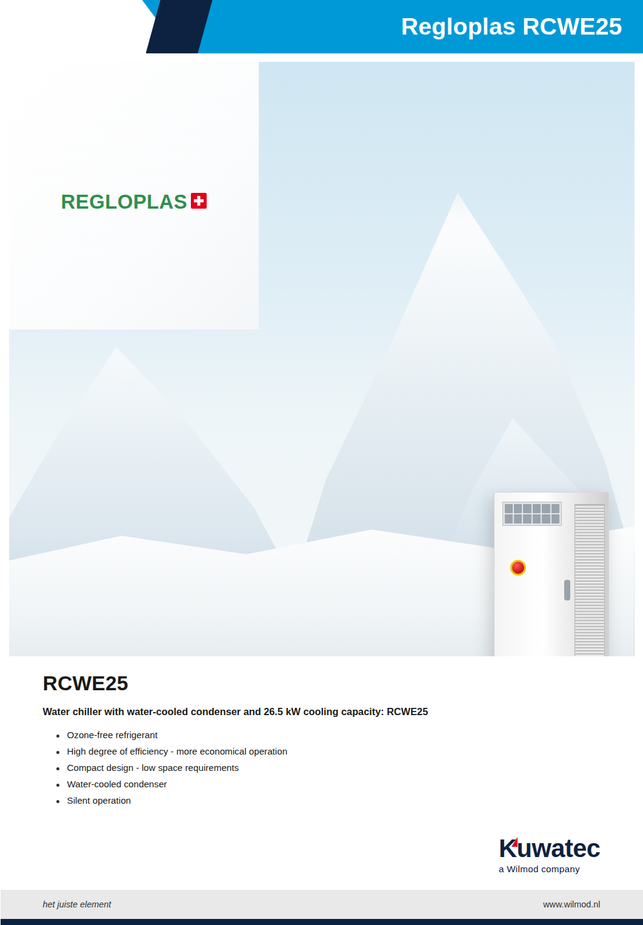Regloplas RCWE25
REGLOPLAS
RCWE25
Water chiller with water-cooled condenser and 26.5 kW cooling capacity: RCWE25
Ozone-free refrigerant
High degree of efficiency - more economical operation
Compact design - low space requirements
Water-cooled condenser
Silent operation
Kuwatec
a Wilmod company
het juiste element www.wilmod.nl